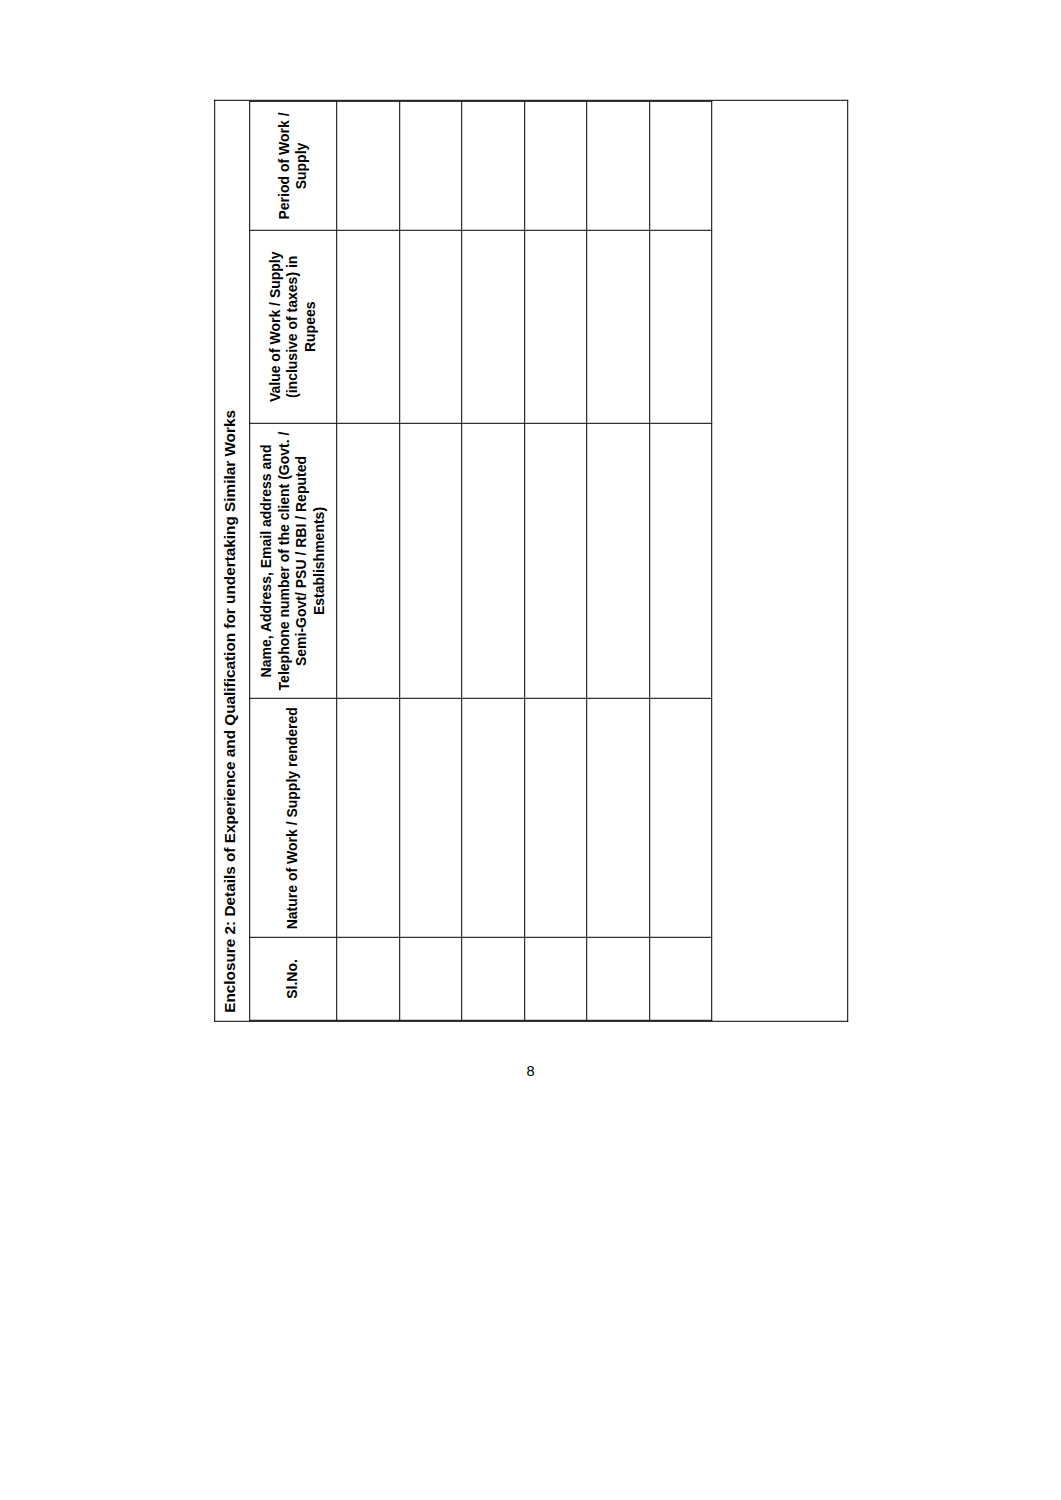| Enclosure 2: Details of Experience and Qualification for undertaking Similar Works / Sl.No. / Nature of Work / Supply rendered / Name, Address, Email address and Telephone number of the client (Govt. / Semi-Govt/ PSU / RBI / Reputed Establishments) / Value of Work / Supply (inclusive of taxes) in Rupees / Period of Work / Supply / / --- / --- / --- / --- / --- / |
8